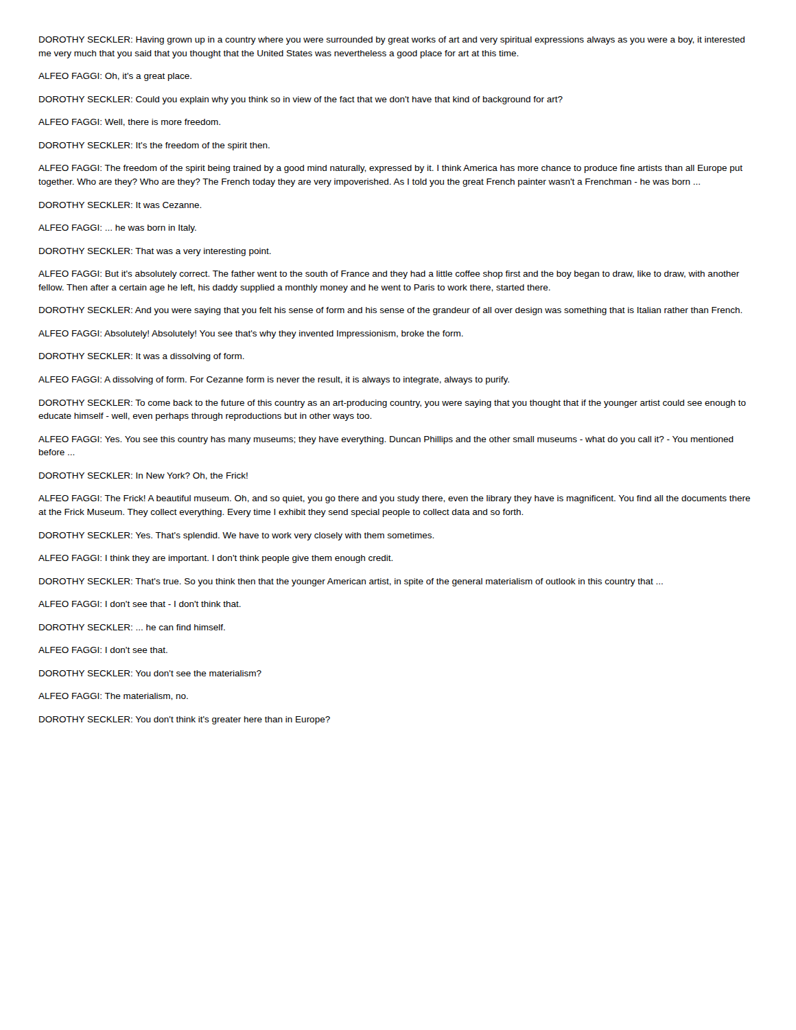DOROTHY SECKLER: Having grown up in a country where you were surrounded by great works of art and very spiritual expressions always as you were a boy, it interested me very much that you said that you thought that the United States was nevertheless a good place for art at this time.
ALFEO FAGGI: Oh, it's a great place.
DOROTHY SECKLER: Could you explain why you think so in view of the fact that we don't have that kind of background for art?
ALFEO FAGGI: Well, there is more freedom.
DOROTHY SECKLER: It's the freedom of the spirit then.
ALFEO FAGGI: The freedom of the spirit being trained by a good mind naturally, expressed by it. I think America has more chance to produce fine artists than all Europe put together. Who are they? Who are they? The French today they are very impoverished. As I told you the great French painter wasn't a Frenchman - he was born ...
DOROTHY SECKLER: It was Cezanne.
ALFEO FAGGI: ... he was born in Italy.
DOROTHY SECKLER: That was a very interesting point.
ALFEO FAGGI: But it's absolutely correct. The father went to the south of France and they had a little coffee shop first and the boy began to draw, like to draw, with another fellow. Then after a certain age he left, his daddy supplied a monthly money and he went to Paris to work there, started there.
DOROTHY SECKLER: And you were saying that you felt his sense of form and his sense of the grandeur of all over design was something that is Italian rather than French.
ALFEO FAGGI: Absolutely! Absolutely! You see that's why they invented Impressionism, broke the form.
DOROTHY SECKLER: It was a dissolving of form.
ALFEO FAGGI: A dissolving of form. For Cezanne form is never the result, it is always to integrate, always to purify.
DOROTHY SECKLER: To come back to the future of this country as an art-producing country, you were saying that you thought that if the younger artist could see enough to educate himself - well, even perhaps through reproductions but in other ways too.
ALFEO FAGGI: Yes. You see this country has many museums; they have everything. Duncan Phillips and the other small museums - what do you call it? - You mentioned before ...
DOROTHY SECKLER: In New York? Oh, the Frick!
ALFEO FAGGI: The Frick! A beautiful museum. Oh, and so quiet, you go there and you study there, even the library they have is magnificent. You find all the documents there at the Frick Museum. They collect everything. Every time I exhibit they send special people to collect data and so forth.
DOROTHY SECKLER: Yes. That's splendid. We have to work very closely with them sometimes.
ALFEO FAGGI: I think they are important. I don't think people give them enough credit.
DOROTHY SECKLER: That's true. So you think then that the younger American artist, in spite of the general materialism of outlook in this country that ...
ALFEO FAGGI: I don't see that - I don't think that.
DOROTHY SECKLER: ... he can find himself.
ALFEO FAGGI: I don't see that.
DOROTHY SECKLER: You don't see the materialism?
ALFEO FAGGI: The materialism, no.
DOROTHY SECKLER: You don't think it's greater here than in Europe?